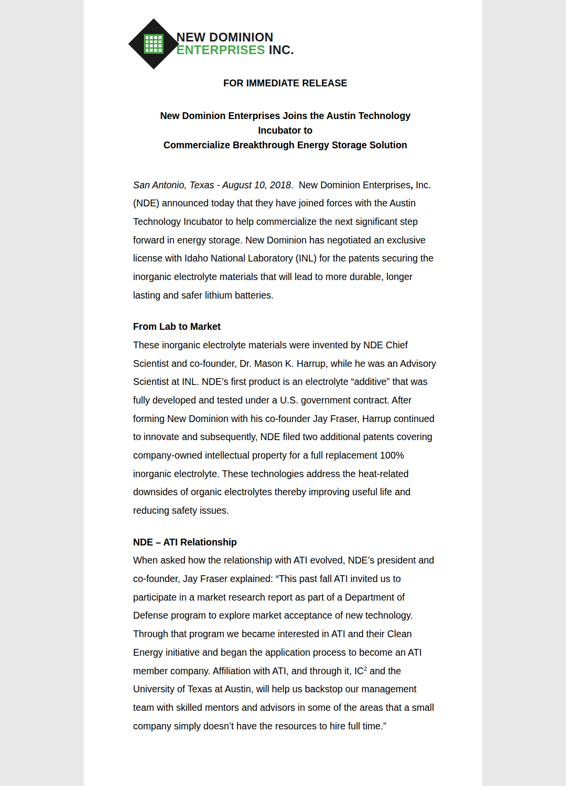NEW DOMINION
ENTERPRISES INC.
FOR IMMEDIATE RELEASE
New Dominion Enterprises Joins the Austin Technology Incubator to
Commercialize Breakthrough Energy Storage Solution
San Antonio, Texas - August 10, 2018. New Dominion Enterprises, Inc. (NDE) announced today that they have joined forces with the Austin Technology Incubator to help commercialize the next significant step forward in energy storage. New Dominion has negotiated an exclusive license with Idaho National Laboratory (INL) for the patents securing the inorganic electrolyte materials that will lead to more durable, longer lasting and safer lithium batteries.
From Lab to Market
These inorganic electrolyte materials were invented by NDE Chief Scientist and co-founder, Dr. Mason K. Harrup, while he was an Advisory Scientist at INL. NDE’s first product is an electrolyte “additive” that was fully developed and tested under a U.S. government contract. After forming New Dominion with his co-founder Jay Fraser, Harrup continued to innovate and subsequently, NDE filed two additional patents covering company-owned intellectual property for a full replacement 100% inorganic electrolyte. These technologies address the heat-related downsides of organic electrolytes thereby improving useful life and reducing safety issues.
NDE – ATI Relationship
When asked how the relationship with ATI evolved, NDE’s president and co-founder, Jay Fraser explained: “This past fall ATI invited us to participate in a market research report as part of a Department of Defense program to explore market acceptance of new technology. Through that program we became interested in ATI and their Clean Energy initiative and began the application process to become an ATI member company. Affiliation with ATI, and through it, IC2 and the University of Texas at Austin, will help us backstop our management team with skilled mentors and advisors in some of the areas that a small company simply doesn’t have the resources to hire full time.”